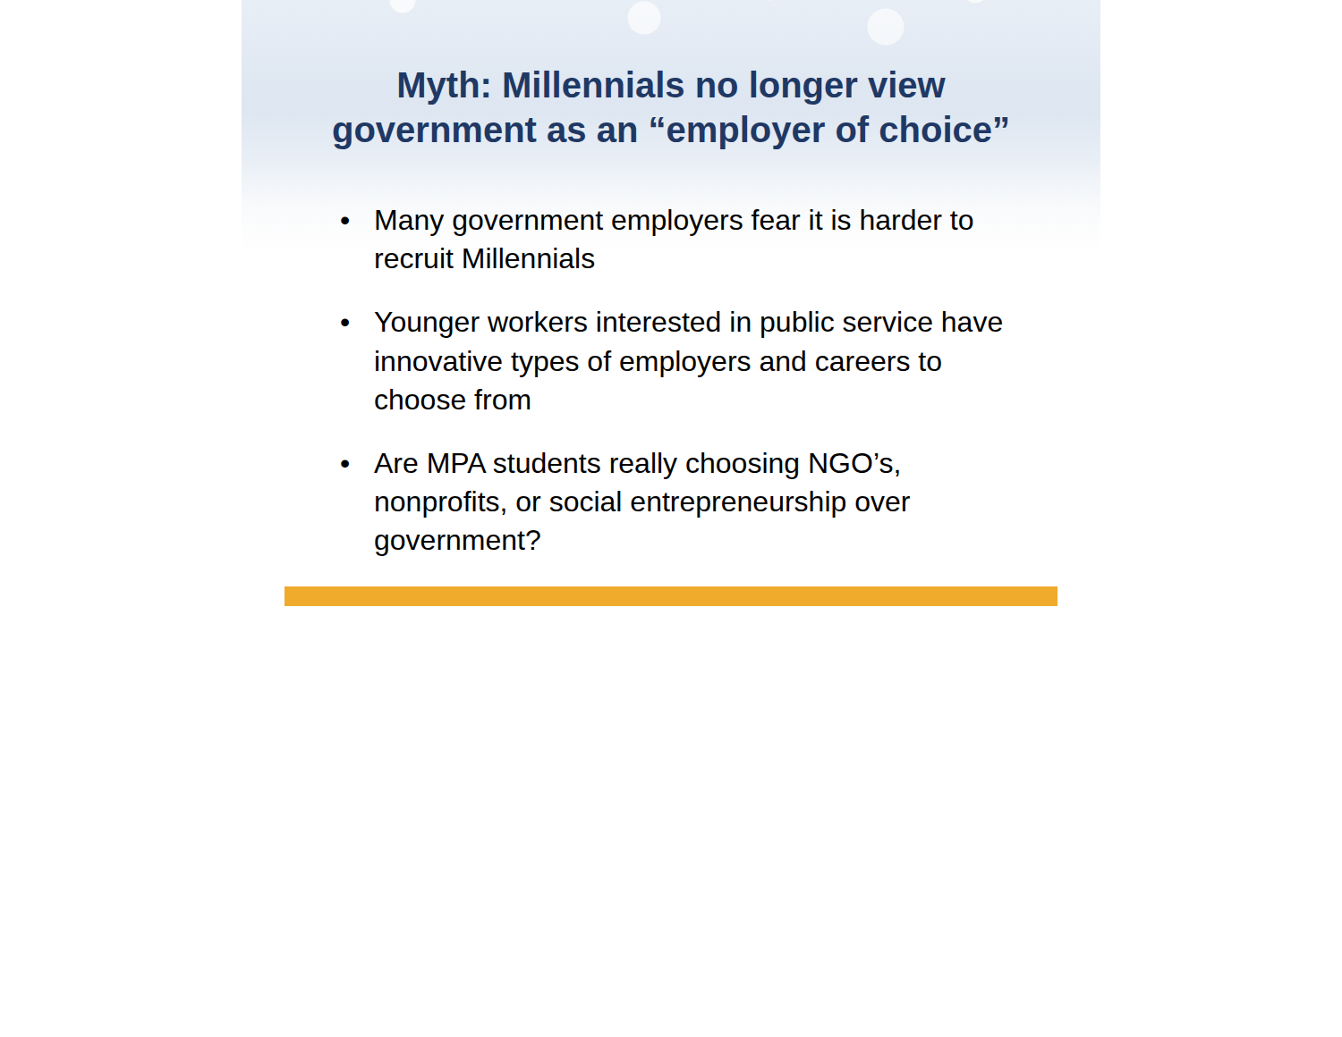Myth: Millennials no longer view government as an “employer of choice”
Many government employers fear it is harder to recruit Millennials
Younger workers interested in public service have innovative types of employers and careers to choose from
Are MPA students really choosing NGO’s, nonprofits, or social entrepreneurship over government?